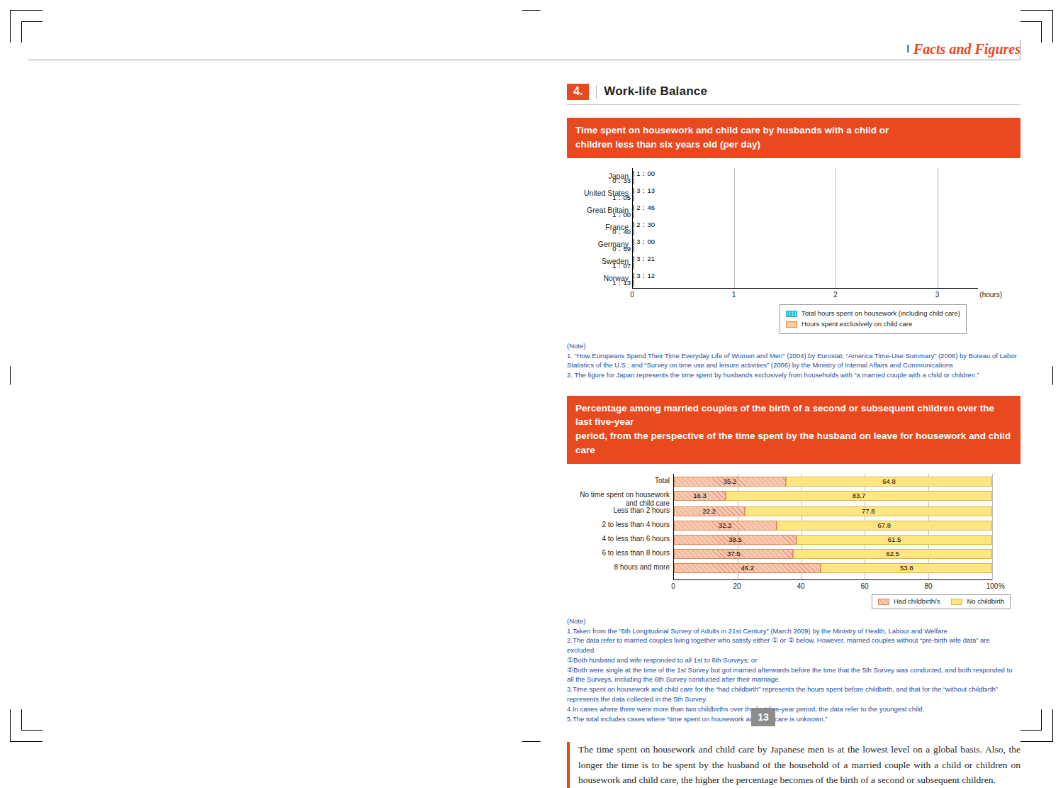Ⅰ Facts and Figures
4.
Work-life Balance
Time spent on housework and child care by husbands with a child or
children less than six years old (per day)
Japan
1：00
0：33
United States
3：13
1：05
Great Britain
2：46
1：00
France
2：30
0：40
Germany
3：00
0：59
Sweden
3：21
1：07
Norway
3：12
1：13
0 1 2 3 (hours)
Total hours spent on housework (including child care)
Hours spent exclusively on child care
(Note) 1. “How Europeans Spend Their Time Everyday Life of Women and Men” (2004) by Eurostat; “America Time-Use Summary” (2006) by Bureau of Labor Statistics of the U.S.; and “Survey on time use and leisure activities” (2006) by the Ministry of Internal Affairs and Communications
2. The figure for Japan represents the time spent by husbands exclusively from households with “a married couple with a child or children.”
Percentage among married couples of the birth of a second or subsequent children over the last five-year
period, from the perspective of the time spent by the husband on leave for housework and child care
Total
35.2
64.8
No time spent on housework
and child care
16.3
83.7
Less than 2 hours
22.2
77.8
2 to less than 4 hours
32.2
67.8
4 to less than 6 hours
38.5
61.5
6 to less than 8 hours
37.5
62.5
8 hours and more
46.2
53.8
0 20 40 60 80 100 %
Had childbirth/s No childbirth
(Note) 1.Taken from the “6th Longitudinal Survey of Adults in 21st Century” (March 2009) by the Ministry of Health, Labour and Welfare
2.The data refer to married couples living together who satisfy either ① or ② below. However, married couples without “pre-birth wife data” are excluded.
①Both husband and wife responded to all 1st to 6th Surveys; or
②Both were single at the time of the 1st Survey but got married afterwards before the time that the 5th Survey was conducted, and both responded to all the Surveys, including the 6th Survey conducted after their marriage.
3.Time spent on housework and child care for the “had childbirth” represents the hours spent before childbirth, and that for the “without childbirth” represents the data collected in the 5th Survey.
4.In cases where there were more than two childbirths over the last five-year period, the data refer to the youngest child.
5.The total includes cases where “time spent on housework and child care is unknown.”
The time spent on housework and child care by Japanese men is at the lowest level on a global basis. Also, the longer the time is to be spent by the husband of the household of a married couple with a child or children on housework and child care, the higher the percentage becomes of the birth of a second or subsequent children.
13